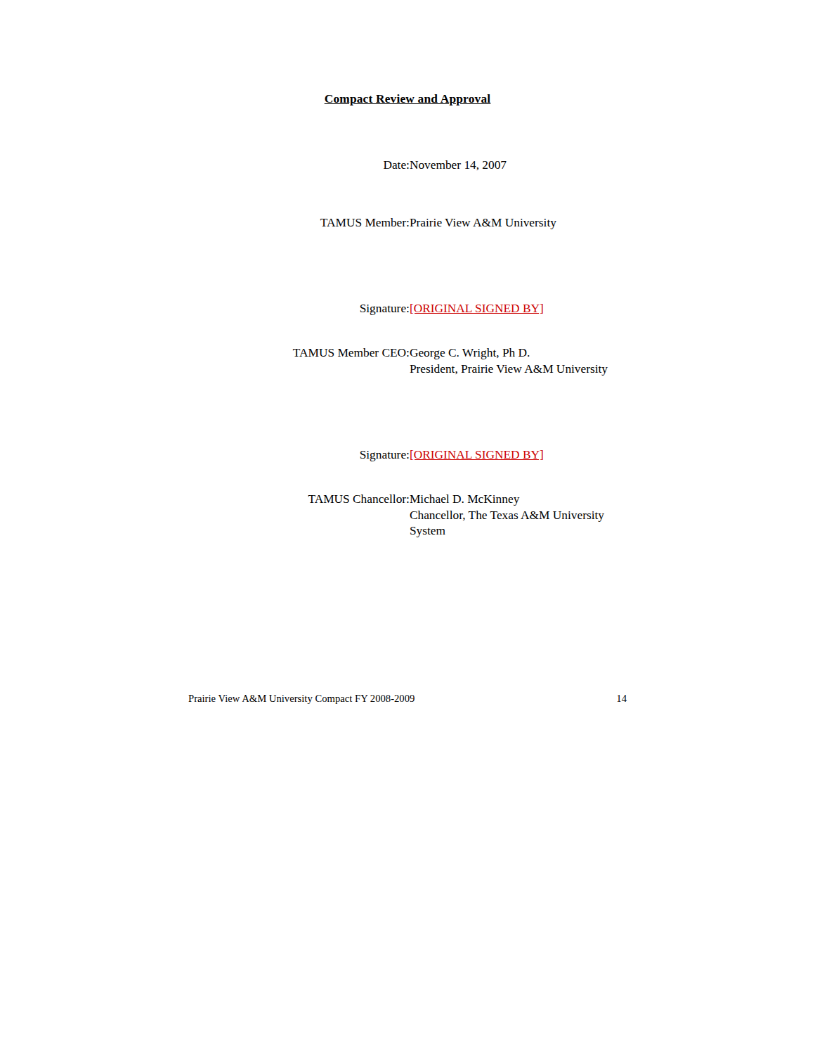Compact Review and Approval
| Date: | November 14, 2007 |
| TAMUS Member: | Prairie View A&M University |
| Signature: | [ORIGINAL SIGNED BY] |
| TAMUS Member CEO: | George C. Wright, Ph D. President, Prairie View A&M University |
| Signature: | [ORIGINAL SIGNED BY] |
| TAMUS Chancellor: | Michael D. McKinney Chancellor, The Texas A&M University System |
Prairie View A&M University Compact FY 2008-2009 14